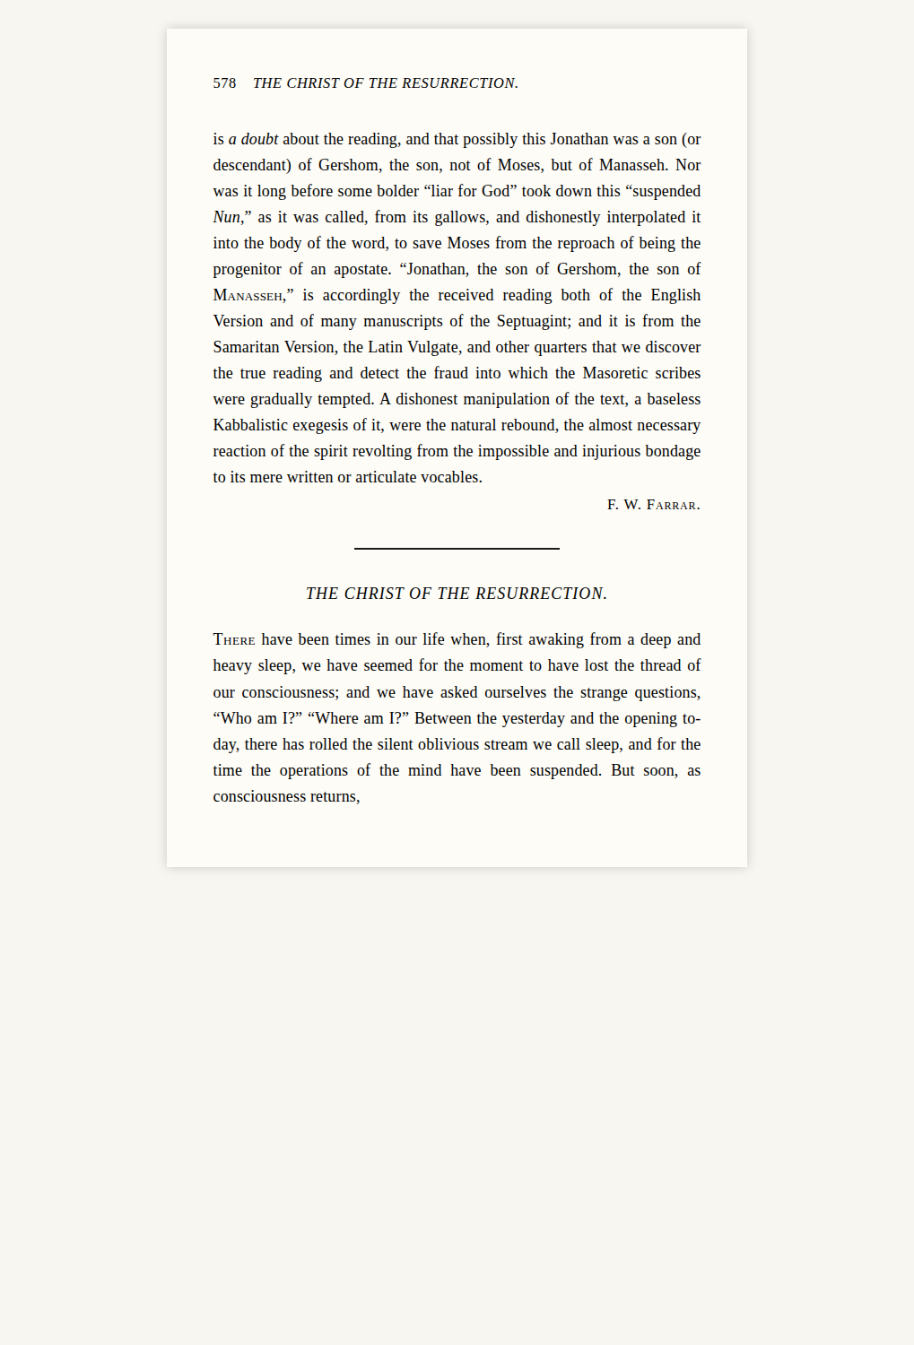578 THE CHRIST OF THE RESURRECTION.
is a doubt about the reading, and that possibly this Jonathan was a son (or descendant) of Gershom, the son, not of Moses, but of Manasseh. Nor was it long before some bolder “liar for God” took down this “suspended Nun,” as it was called, from its gallows, and dishonestly interpolated it into the body of the word, to save Moses from the reproach of being the progenitor of an apostate. “Jonathan, the son of Gershom, the son of Manasseh,” is accordingly the received reading both of the English Version and of many manuscripts of the Septuagint; and it is from the Samaritan Version, the Latin Vulgate, and other quarters that we discover the true reading and detect the fraud into which the Masoretic scribes were gradually tempted. A dishonest manipulation of the text, a baseless Kabbalistic exegesis of it, were the natural rebound, the almost necessary reaction of the spirit revolting from the impossible and injurious bondage to its mere written or articulate vocables.
F. W. Farrar.
THE CHRIST OF THE RESURRECTION.
There have been times in our life when, first awaking from a deep and heavy sleep, we have seemed for the moment to have lost the thread of our consciousness; and we have asked ourselves the strange questions, “Who am I?” “Where am I?” Between the yesterday and the opening to-day, there has rolled the silent oblivious stream we call sleep, and for the time the operations of the mind have been suspended. But soon, as consciousness returns,